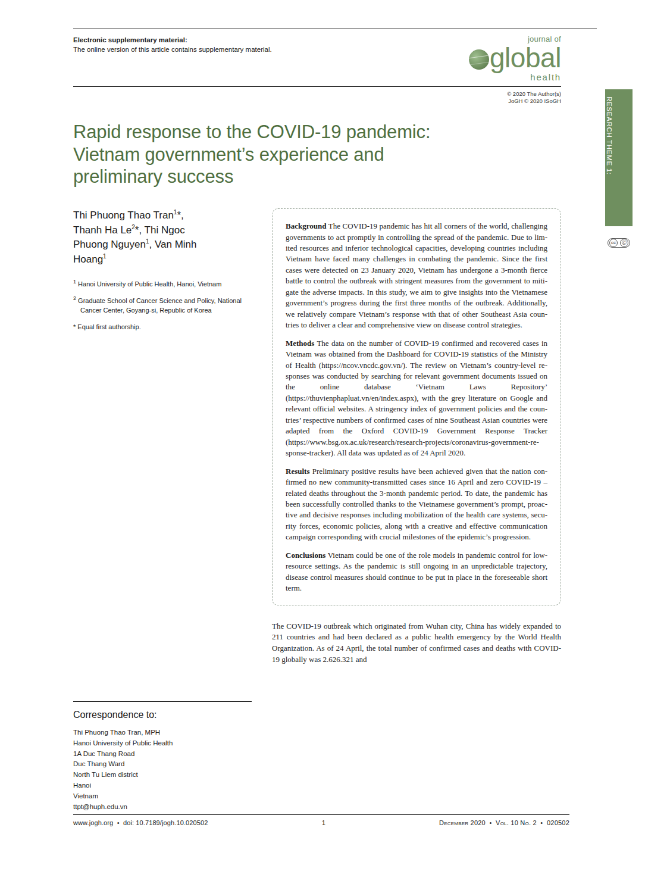Research theme 1:COVID-19 pandemic
ccⒸ
Electronic supplementary material:
The online version of this article contains supplementary material.
journal of
global
health
© 2020 The Author(s)
JoGH © 2020 ISoGH
Rapid response to the COVID-19 pandemic:
Vietnam government’s experience and
preliminary success
Thi Phuong Thao Tran1*,
Thanh Ha Le2*, Thi Ngoc
Phuong Nguyen1, Van Minh
Hoang1
1 Hanoi University of Public Health, Hanoi, Vietnam
2 Graduate School of Cancer Science and Policy, National Cancer Center, Goyang-si, Republic of Korea
* Equal first authorship.
Correspondence to:
Thi Phuong Thao Tran, MPH
Hanoi University of Public Health
1A Duc Thang Road
Duc Thang Ward
North Tu Liem district
Hanoi
Vietnam
ttpt@huph.edu.vn
Background The COVID-19 pandemic has hit all corners of the world, challenging governments to act promptly in controlling the spread of the pandemic. Due to limited resources and inferior technological capacities, developing countries including Vietnam have faced many challenges in combating the pandemic. Since the first cases were detected on 23 January 2020, Vietnam has undergone a 3-month fierce battle to control the outbreak with stringent measures from the government to mitigate the adverse impacts. In this study, we aim to give insights into the Vietnamese government’s progress during the first three months of the outbreak. Additionally, we relatively compare Vietnam’s response with that of other Southeast Asia countries to deliver a clear and comprehensive view on disease control strategies.
Methods The data on the number of COVID-19 confirmed and recovered cases in Vietnam was obtained from the Dashboard for COVID-19 statistics of the Ministry of Health (https://ncov.vncdc.gov.vn/). The review on Vietnam’s country-level responses was conducted by searching for relevant government documents issued on the online database ‘Vietnam Laws Repository’ (https://thuvienphapluat.vn/en/index.aspx), with the grey literature on Google and relevant official websites. A stringency index of government policies and the countries’ respective numbers of confirmed cases of nine Southeast Asian countries were adapted from the Oxford COVID-19 Government Response Tracker (https://www.bsg.ox.ac.uk/research/research-projects/coronavirus-government-response-tracker). All data was updated as of 24 April 2020.
Results Preliminary positive results have been achieved given that the nation confirmed no new community-transmitted cases since 16 April and zero COVID-19 – related deaths throughout the 3-month pandemic period. To date, the pandemic has been successfully controlled thanks to the Vietnamese government’s prompt, proactive and decisive responses including mobilization of the health care systems, security forces, economic policies, along with a creative and effective communication campaign corresponding with crucial milestones of the epidemic’s progression.
Conclusions Vietnam could be one of the role models in pandemic control for low-resource settings. As the pandemic is still ongoing in an unpredictable trajectory, disease control measures should continue to be put in place in the foreseeable short term.
The COVID-19 outbreak which originated from Wuhan city, China has widely expanded to 211 countries and had been declared as a public health emergency by the World Health Organization. As of 24 April, the total number of confirmed cases and deaths with COVID-19 globally was 2.626.321 and
www.jogh.org • doi: 10.7189/jogh.10.020502
1
December 2020 • Vol. 10 No. 2 • 020502